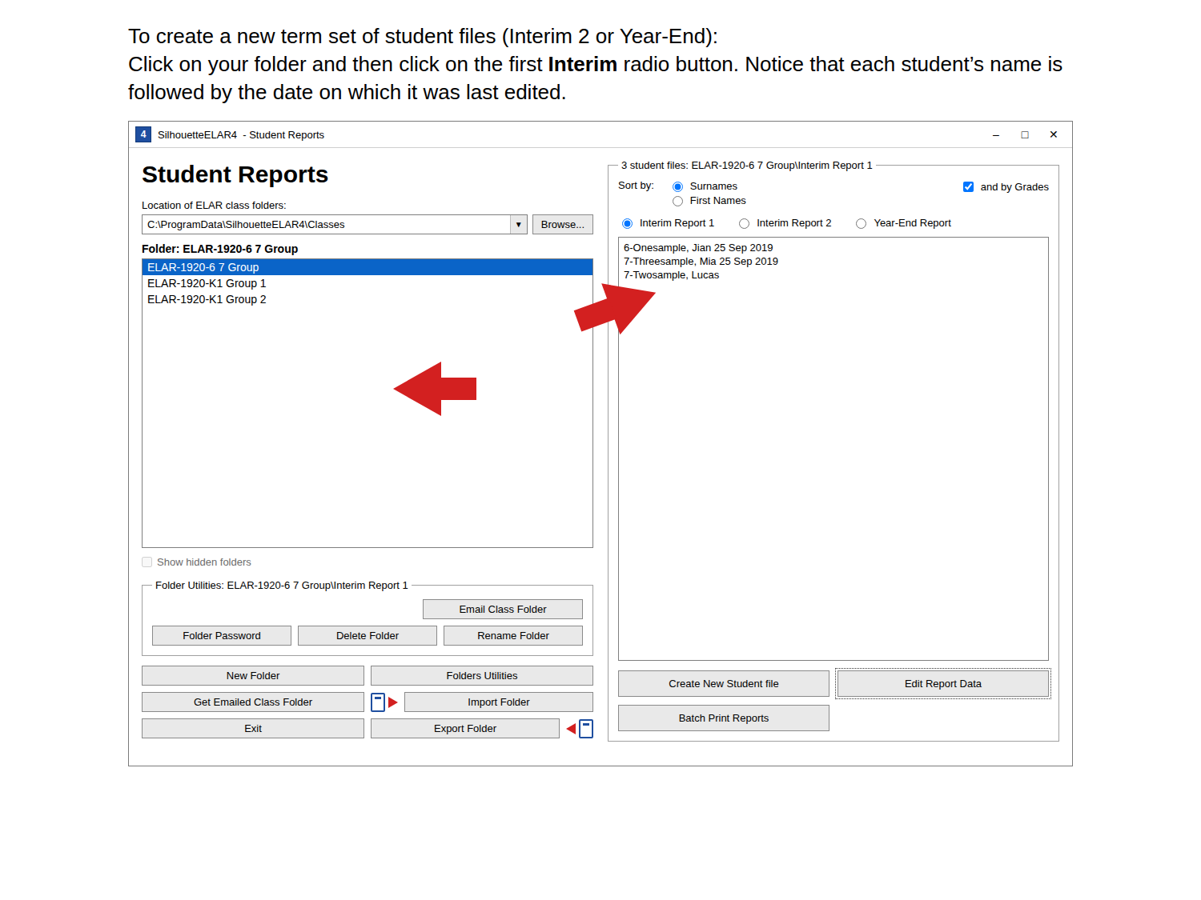To create a new term set of student files (Interim 2 or Year-End):
Click on your folder and then click on the first Interim radio button. Notice that each student’s name is followed by the date on which it was last edited.
4
SilhouetteELAR4 - Student Reports
–□✕
Student Reports
Location of ELAR class folders:
▼
Browse...
Folder: ELAR-1920-6 7 Group
ELAR-1920-6 7 Group
ELAR-1920-K1 Group 1
ELAR-1920-K1 Group 2
Show hidden folders
Folder Utilities: ELAR-1920-6 7 Group\Interim Report 1
Email Class Folder
Folder Password Delete Folder Rename Folder
New Folder Folders Utilities
Get Emailed Class Folder
Import Folder
Exit
Export Folder
3 student files: ELAR-1920-6 7 Group\Interim Report 1
Sort by:
Surnames First Names
and by Grades
Interim Report 1 Interim Report 2 Year-End Report
6-Onesample, Jian 25 Sep 2019
7-Threesample, Mia 25 Sep 2019
7-Twosample, Lucas
Create New Student file Edit Report Data Batch Print Reports